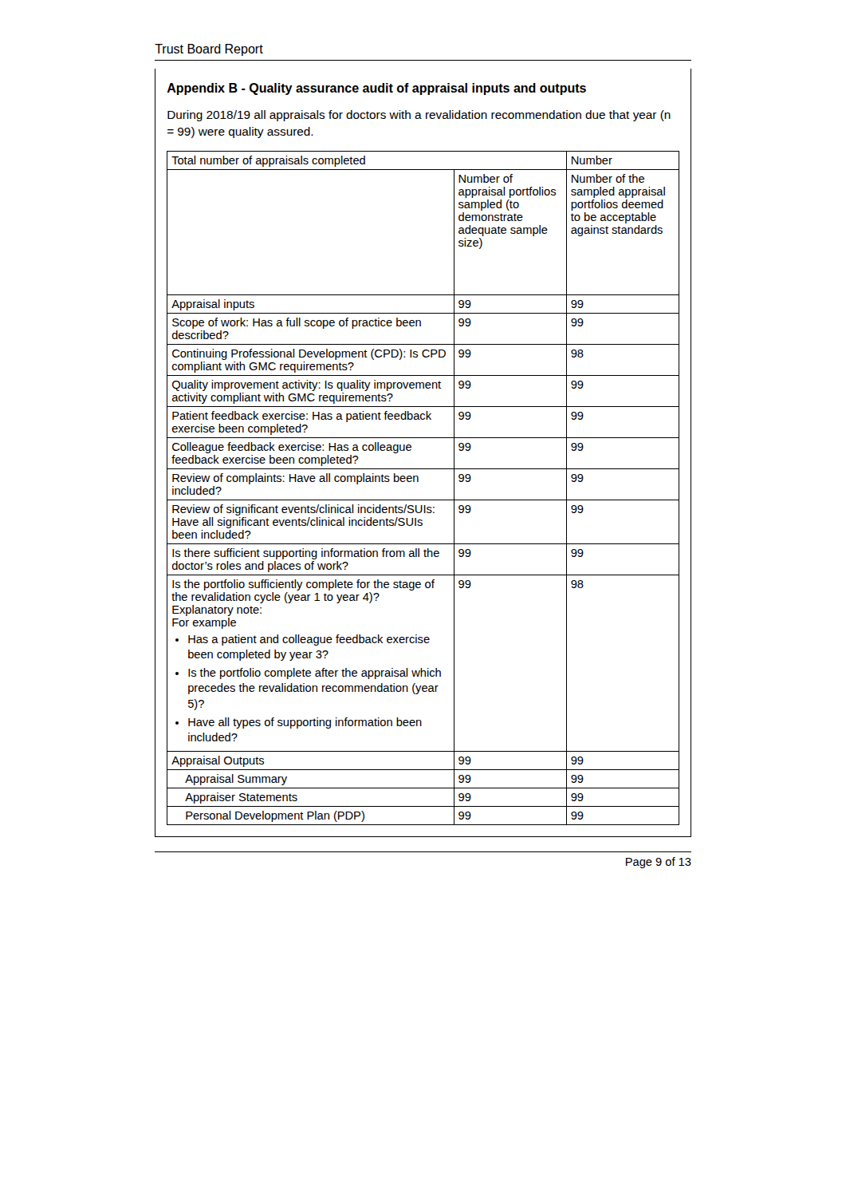Trust Board Report
Appendix B - Quality assurance audit of appraisal inputs and outputs
During 2018/19 all appraisals for doctors with a revalidation recommendation due that year (n = 99) were quality assured.
| Total number of appraisals completed | Number |
| | Number of appraisal portfolios sampled (to demonstrate adequate sample size) | Number of the sampled appraisal portfolios deemed to be acceptable against standards |
| Appraisal inputs | 99 | 99 |
| Scope of work: Has a full scope of practice been described? | 99 | 99 |
| Continuing Professional Development (CPD): Is CPD compliant with GMC requirements? | 99 | 98 |
| Quality improvement activity: Is quality improvement activity compliant with GMC requirements? | 99 | 99 |
| Patient feedback exercise: Has a patient feedback exercise been completed? | 99 | 99 |
| Colleague feedback exercise: Has a colleague feedback exercise been completed? | 99 | 99 |
| Review of complaints: Have all complaints been included? | 99 | 99 |
| Review of significant events/clinical incidents/SUIs: Have all significant events/clinical incidents/SUIs been included? | 99 | 99 |
| Is there sufficient supporting information from all the doctor’s roles and places of work? | 99 | 99 |
| Is the portfolio sufficiently complete for the stage of the revalidation cycle (year 1 to year 4)? Explanatory note: For example Has a patient and colleague feedback exercise been completed by year 3? Is the portfolio complete after the appraisal which precedes the revalidation recommendation (year 5)? Have all types of supporting information been included? | 99 | 98 |
| Appraisal Outputs | 99 | 99 |
| Appraisal Summary | 99 | 99 |
| Appraiser Statements | 99 | 99 |
| Personal Development Plan (PDP) | 99 | 99 |
Page 9 of 13